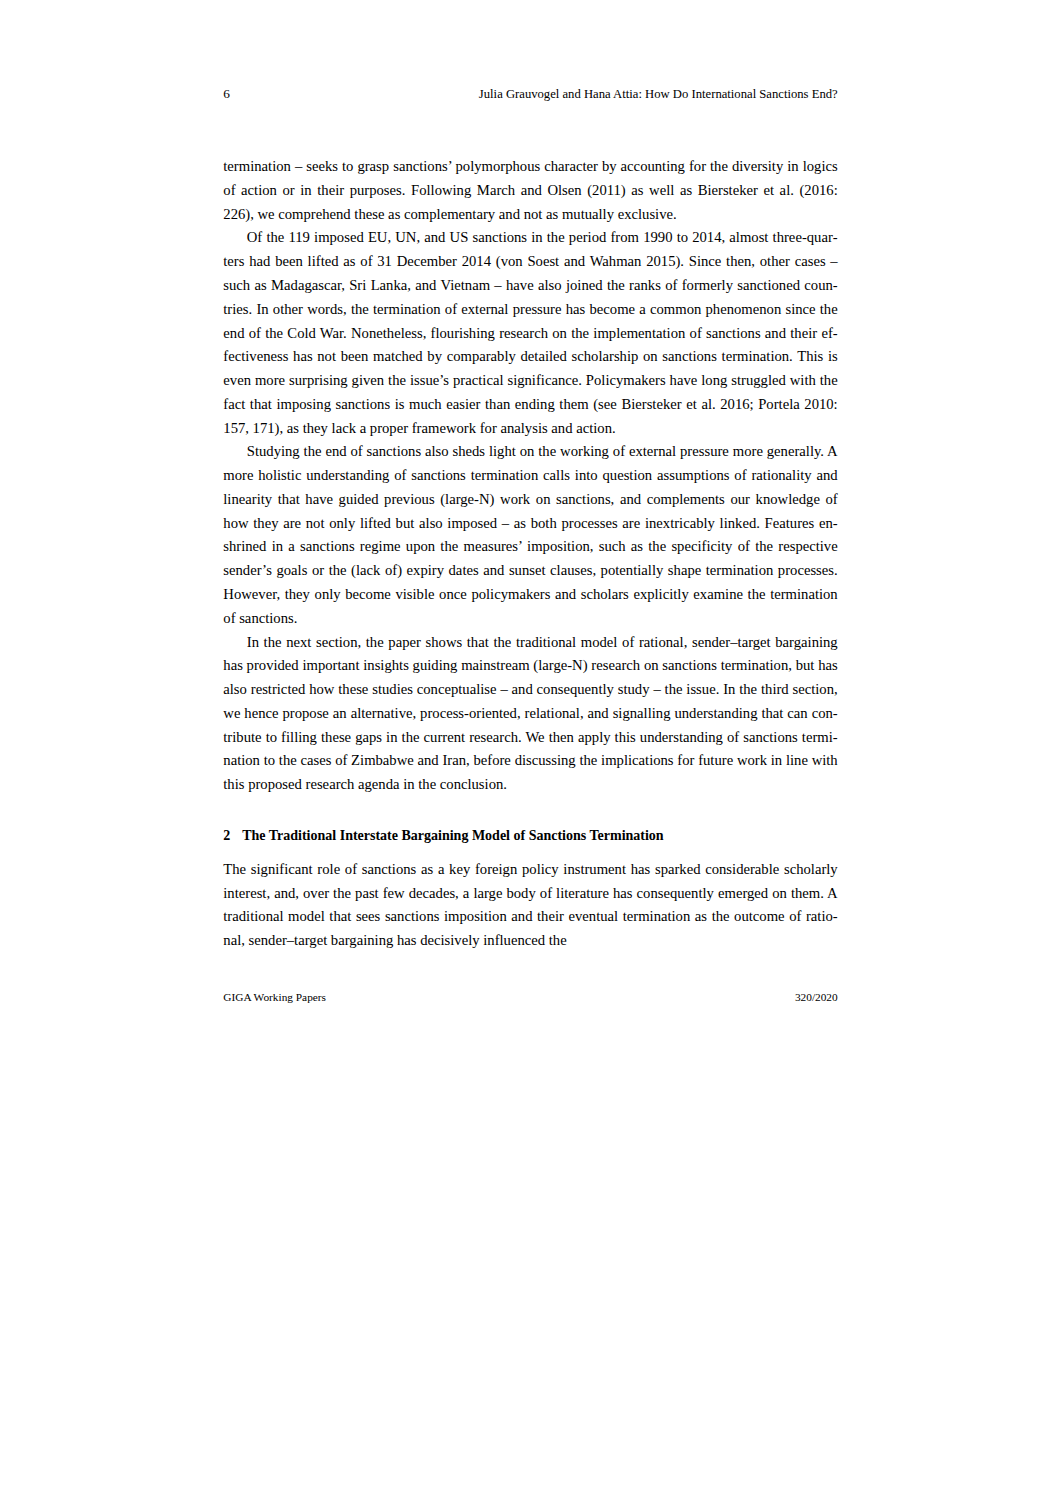6 Julia Grauvogel and Hana Attia: How Do International Sanctions End?
termination – seeks to grasp sanctions’ polymorphous character by accounting for the diversity in logics of action or in their purposes. Following March and Olsen (2011) as well as Biersteker et al. (2016: 226), we comprehend these as complementary and not as mutually exclusive.
Of the 119 imposed EU, UN, and US sanctions in the period from 1990 to 2014, almost three-quarters had been lifted as of 31 December 2014 (von Soest and Wahman 2015). Since then, other cases – such as Madagascar, Sri Lanka, and Vietnam – have also joined the ranks of formerly sanctioned countries. In other words, the termination of external pressure has become a common phenomenon since the end of the Cold War. Nonetheless, flourishing research on the implementation of sanctions and their effectiveness has not been matched by comparably detailed scholarship on sanctions termination. This is even more surprising given the issue’s practical significance. Policymakers have long struggled with the fact that imposing sanctions is much easier than ending them (see Biersteker et al. 2016; Portela 2010: 157, 171), as they lack a proper framework for analysis and action.
Studying the end of sanctions also sheds light on the working of external pressure more generally. A more holistic understanding of sanctions termination calls into question assumptions of rationality and linearity that have guided previous (large-N) work on sanctions, and complements our knowledge of how they are not only lifted but also imposed – as both processes are inextricably linked. Features enshrined in a sanctions regime upon the measures’ imposition, such as the specificity of the respective sender’s goals or the (lack of) expiry dates and sunset clauses, potentially shape termination processes. However, they only become visible once policymakers and scholars explicitly examine the termination of sanctions.
In the next section, the paper shows that the traditional model of rational, sender–target bargaining has provided important insights guiding mainstream (large-N) research on sanctions termination, but has also restricted how these studies conceptualise – and consequently study – the issue. In the third section, we hence propose an alternative, process-oriented, relational, and signalling understanding that can contribute to filling these gaps in the current research. We then apply this understanding of sanctions termination to the cases of Zimbabwe and Iran, before discussing the implications for future work in line with this proposed research agenda in the conclusion.
2 The Traditional Interstate Bargaining Model of Sanctions Termination
The significant role of sanctions as a key foreign policy instrument has sparked considerable scholarly interest, and, over the past few decades, a large body of literature has consequently emerged on them. A traditional model that sees sanctions imposition and their eventual termination as the outcome of rational, sender–target bargaining has decisively influenced the
GIGA Working Papers 320/2020